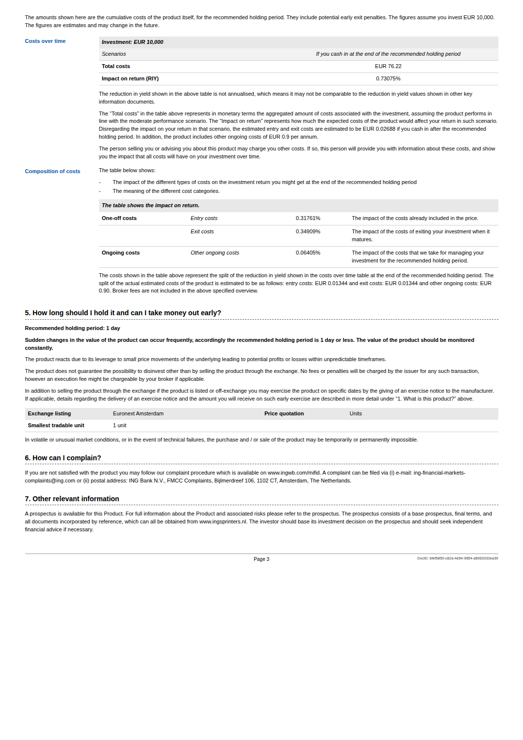The amounts shown here are the cumulative costs of the product itself, for the recommended holding period. They include potential early exit penalties. The figures assume you invest EUR 10,000. The figures are estimates and may change in the future.
Costs over time
| Investment: EUR 10,000 |
| Scenarios | If you cash in at the end of the recommended holding period |
| Total costs | EUR 76.22 |
| Impact on return (RIY) | 0.73075% |
The reduction in yield shown in the above table is not annualised, which means it may not be comparable to the reduction in yield values shown in other key information documents.
The “Total costs” in the table above represents in monetary terms the aggregated amount of costs associated with the investment, assuming the product performs in line with the moderate performance scenario. The “Impact on return” represents how much the expected costs of the product would affect your return in such scenario. Disregarding the impact on your return in that scenario, the estimated entry and exit costs are estimated to be EUR 0.02688 if you cash in after the recommended holding period. In addition, the product includes other ongoing costs of EUR 0.9 per annum.
The person selling you or advising you about this product may charge you other costs. If so, this person will provide you with information about these costs, and show you the impact that all costs will have on your investment over time.
Composition of costs
The table below shows:
The impact of the different types of costs on the investment return you might get at the end of the recommended holding period
The meaning of the different cost categories.
| The table shows the impact on return. |
| One-off costs | Entry costs | 0.31761% | The impact of the costs already included in the price. |
| | Exit costs | 0.34909% | The impact of the costs of exiting your investment when it matures. |
| Ongoing costs | Other ongoing costs | 0.06405% | The impact of the costs that we take for managing your investment for the recommended holding period. |
The costs shown in the table above represent the split of the reduction in yield shown in the costs over time table at the end of the recommended holding period. The split of the actual estimated costs of the product is estimated to be as follows: entry costs: EUR 0.01344 and exit costs: EUR 0.01344 and other ongoing costs: EUR 0.90. Broker fees are not included in the above specified overview.
5. How long should I hold it and can I take money out early?
Recommended holding period: 1 day
Sudden changes in the value of the product can occur frequently, accordingly the recommended holding period is 1 day or less. The value of the product should be monitored constantly.
The product reacts due to its leverage to small price movements of the underlying leading to potential profits or losses within unpredictable timeframes.
The product does not guarantee the possibility to disinvest other than by selling the product through the exchange. No fees or penalties will be charged by the issuer for any such transaction, however an execution fee might be chargeable by your broker if applicable.
In addition to selling the product through the exchange if the product is listed or off-exchange you may exercise the product on specific dates by the giving of an exercise notice to the manufacturer. If applicable, details regarding the delivery of an exercise notice and the amount you will receive on such early exercise are described in more detail under “1. What is this product?” above.
| Exchange listing | Euronext Amsterdam | Price quotation | Units |
| Smallest tradable unit | 1 unit | | |
In volatile or unusual market conditions, or in the event of technical failures, the purchase and / or sale of the product may be temporarily or permanently impossible.
6. How can I complain?
If you are not satisfied with the product you may follow our complaint procedure which is available on www.ingwb.com/mifid. A complaint can be filed via (i) e-mail: ing-financial-markets-complaints@ing.com or (ii) postal address: ING Bank N.V., FMCC Complaints, Bijlmerdreef 106, 1102 CT, Amsterdam, The Netherlands.
7. Other relevant information
A prospectus is available for this Product. For full information about the Product and associated risks please refer to the prospectus. The prospectus consists of a base prospectus, final terms, and all documents incorporated by reference, which can all be obtained from www.ingsprinters.nl. The investor should base its investment decision on the prospectus and should seek independent financial advice if necessary.
Page 3
DocID: bfef5850-c82a-4e54-9854-a5063332ea39